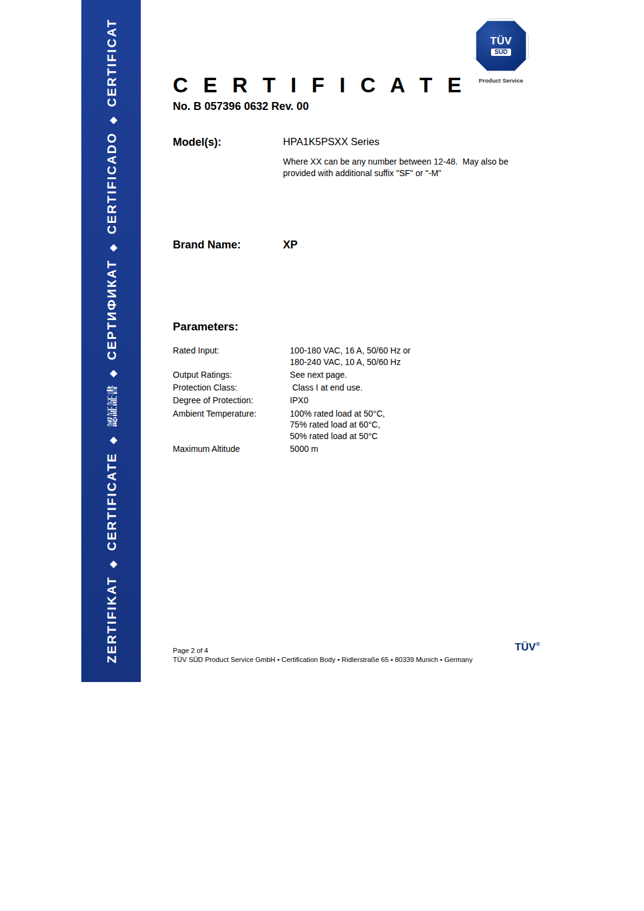ZERTIFIKAT ◆ CERTIFICATE ◆ 認証証書 ◆ СЕРТИФИКАТ ◆ CERTIFICADO ◆ CERTIFICAT
TÜV
SÜD
Product Service
C E R T I F I C A T E
No. B 057396 0632 Rev. 00
Model(s):
HPA1K5PSXX Series
Where XX can be any number between 12-48. May also be provided with additional suffix "SF" or "-M"
Brand Name:
XP
Parameters:
| Rated Input: | 100-180 VAC, 16 A, 50/60 Hz or 180-240 VAC, 10 A, 50/60 Hz |
| Output Ratings: | See next page. |
| Protection Class: | Class I at end use. |
| Degree of Protection: | IPX0 |
| Ambient Temperature: | 100% rated load at 50°C, 75% rated load at 60°C, 50% rated load at 50°C |
| Maximum Altitude | 5000 m |
Page 2 of 4
TÜV SÜD Product Service GmbH • Certification Body • Ridlerstraße 65 • 80339 Munich • Germany
TÜV®